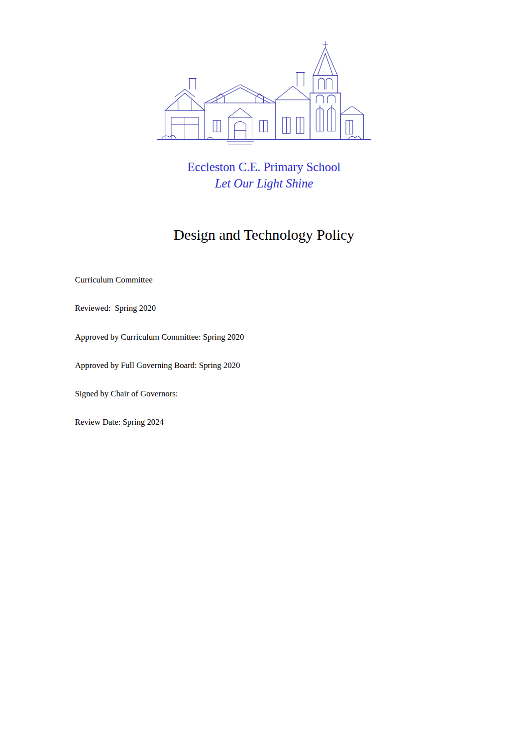Eccleston C.E. Primary School Let Our Light Shine
Design and Technology Policy
Curriculum Committee
Reviewed: Spring 2020
Approved by Curriculum Committee: Spring 2020
Approved by Full Governing Board: Spring 2020
Signed by Chair of Governors:
Review Date: Spring 2024